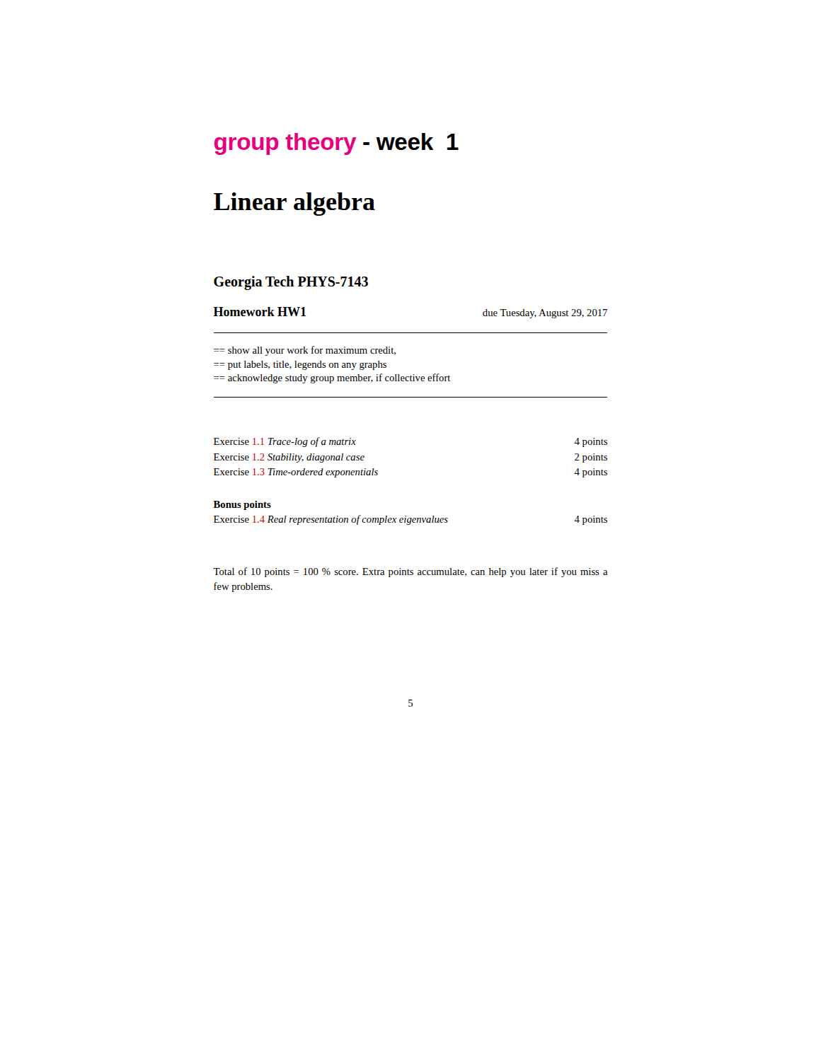group theory - week 1
Linear algebra
Georgia Tech PHYS-7143
Homework HW1 due Tuesday, August 29, 2017
== show all your work for maximum credit,
== put labels, title, legends on any graphs
== acknowledge study group member, if collective effort
Exercise 1.1 Trace-log of a matrix 4 points
Exercise 1.2 Stability, diagonal case 2 points
Exercise 1.3 Time-ordered exponentials 4 points
Bonus points
Exercise 1.4 Real representation of complex eigenvalues 4 points
Total of 10 points = 100 % score. Extra points accumulate, can help you later if you miss a few problems.
5